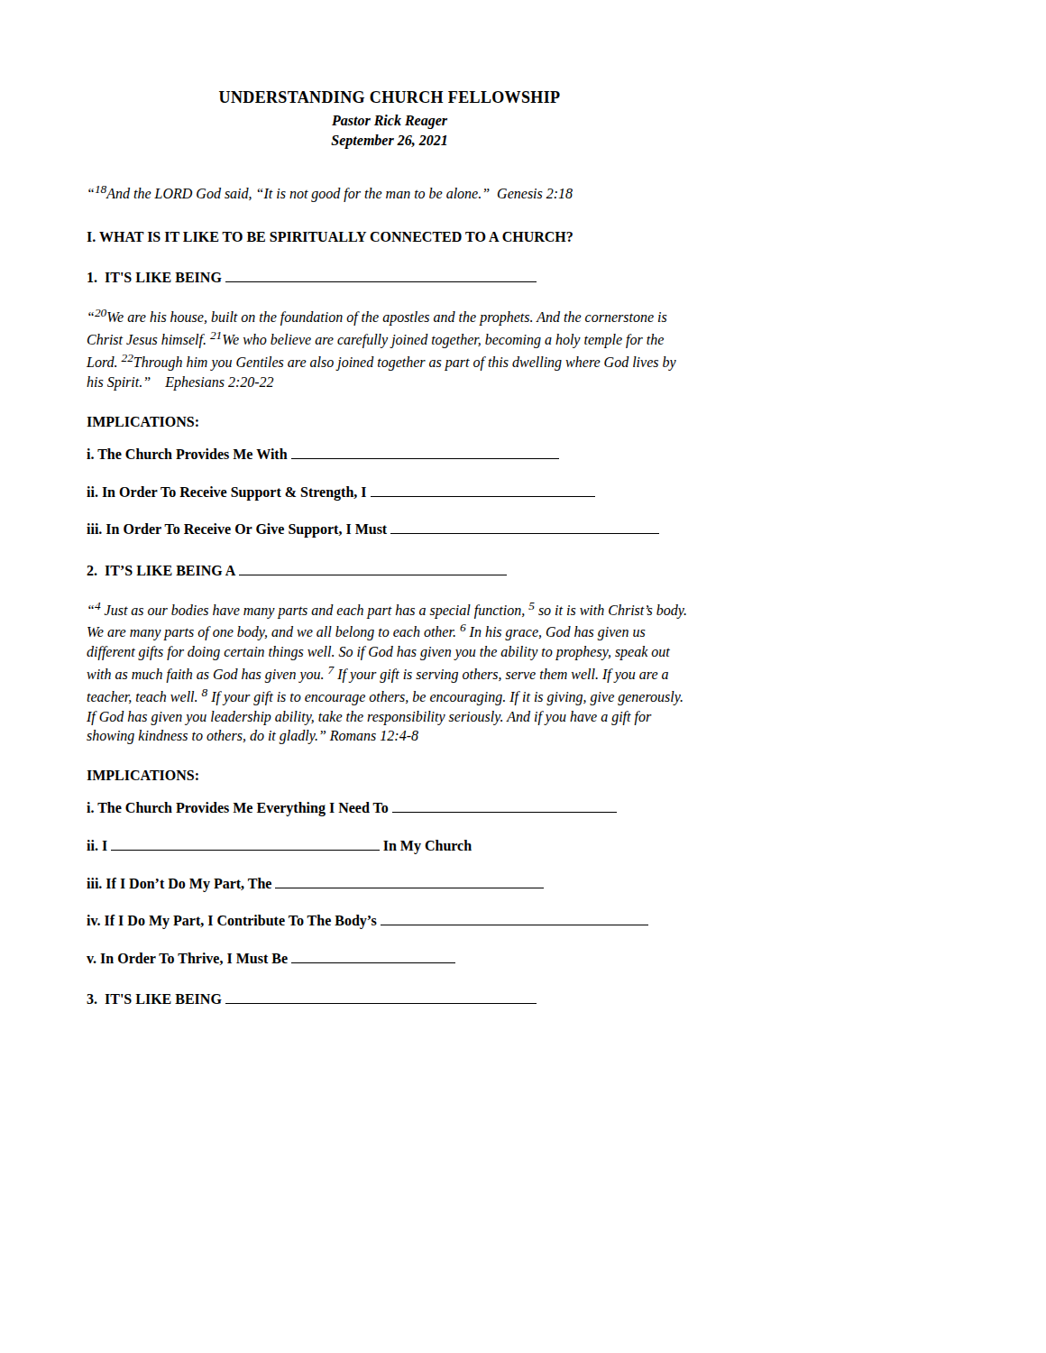Understanding Church Fellowship
Pastor Rick Reager
September 26, 2021
“18And the LORD God said, “It is not good for the man to be alone.” Genesis 2:18
I. WHAT IS IT LIKE TO BE SPIRITUALLY CONNECTED TO A CHURCH?
1. IT'S LIKE BEING
“20We are his house, built on the foundation of the apostles and the prophets. And the cornerstone is Christ Jesus himself. 21We who believe are carefully joined together, becoming a holy temple for the Lord. 22Through him you Gentiles are also joined together as part of this dwelling where God lives by his Spirit.” Ephesians 2:20-22
IMPLICATIONS:
i. The Church Provides Me With
ii. In Order To Receive Support & Strength, I
iii. In Order To Receive Or Give Support, I Must
2. IT’S LIKE BEING A
“4 Just as our bodies have many parts and each part has a special function, 5 so it is with Christ’s body. We are many parts of one body, and we all belong to each other. 6 In his grace, God has given us different gifts for doing certain things well. So if God has given you the ability to prophesy, speak out with as much faith as God has given you. 7 If your gift is serving others, serve them well. If you are a teacher, teach well. 8 If your gift is to encourage others, be encouraging. If it is giving, give generously. If God has given you leadership ability, take the responsibility seriously. And if you have a gift for showing kindness to others, do it gladly.” Romans 12:4-8
IMPLICATIONS:
i. The Church Provides Me Everything I Need To
ii. I In My Church
iii. If I Don’t Do My Part, The
iv. If I Do My Part, I Contribute To The Body’s
v. In Order To Thrive, I Must Be
3. IT'S LIKE BEING